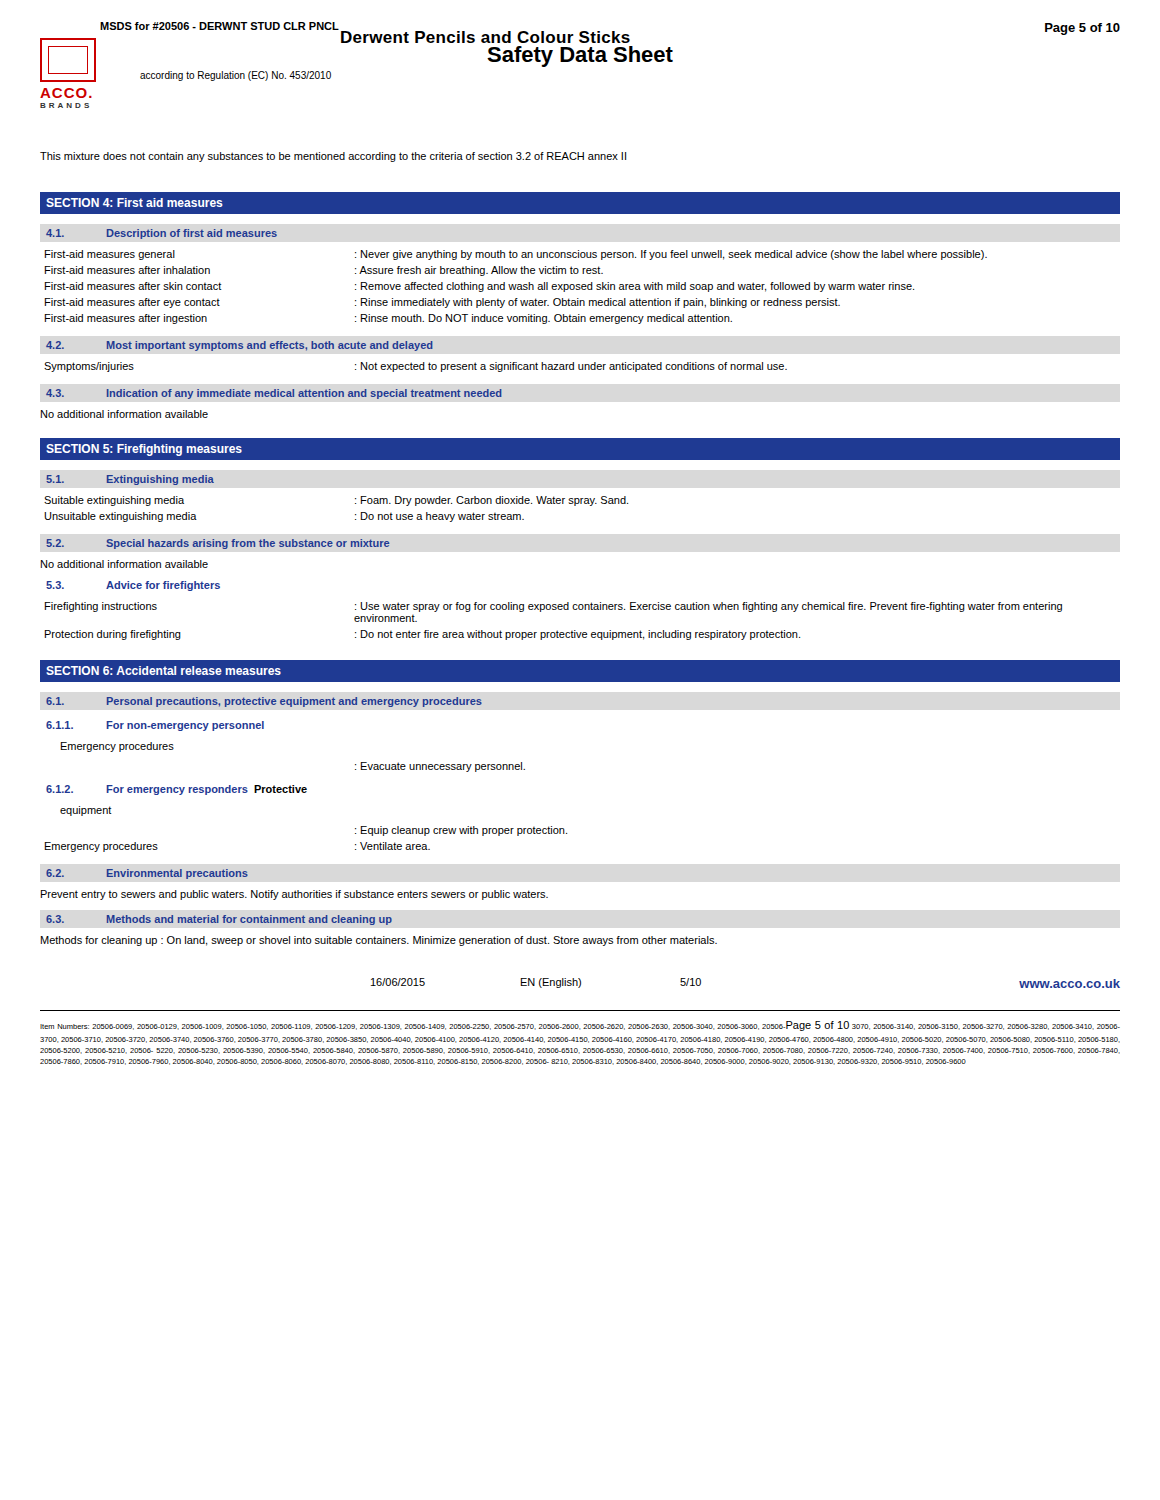MSDS for #20506 - DERWNT STUD CLR PNCL
Page 5 of 10
Derwent Pencils and Colour Sticks
ACCO.
BRANDS
Safety Data Sheet
according to Regulation (EC) No. 453/2010
This mixture does not contain any substances to be mentioned according to the criteria of section 3.2 of REACH annex II
SECTION 4: First aid measures
4.1. Description of first aid measures
| First-aid measures general | : Never give anything by mouth to an unconscious person. If you feel unwell, seek medical advice (show the label where possible). |
| First-aid measures after inhalation | : Assure fresh air breathing. Allow the victim to rest. |
| First-aid measures after skin contact | : Remove affected clothing and wash all exposed skin area with mild soap and water, followed by warm water rinse. |
| First-aid measures after eye contact | : Rinse immediately with plenty of water. Obtain medical attention if pain, blinking or redness persist. |
| First-aid measures after ingestion | : Rinse mouth. Do NOT induce vomiting. Obtain emergency medical attention. |
4.2. Most important symptoms and effects, both acute and delayed
| Symptoms/injuries | : Not expected to present a significant hazard under anticipated conditions of normal use. |
4.3. Indication of any immediate medical attention and special treatment needed
No additional information available
SECTION 5: Firefighting measures
5.1. Extinguishing media
| Suitable extinguishing media | : Foam. Dry powder. Carbon dioxide. Water spray. Sand. |
| Unsuitable extinguishing media | : Do not use a heavy water stream. |
5.2. Special hazards arising from the substance or mixture
No additional information available
5.3. Advice for firefighters
| Firefighting instructions | : Use water spray or fog for cooling exposed containers. Exercise caution when fighting any chemical fire. Prevent fire-fighting water from entering environment. |
| Protection during firefighting | : Do not enter fire area without proper protective equipment, including respiratory protection. |
SECTION 6: Accidental release measures
6.1. Personal precautions, protective equipment and emergency procedures
6.1.1. For non-emergency personnel
Emergency procedures
| | : Evacuate unnecessary personnel. |
6.1.2. For emergency responders Protective
equipment
| | : Equip cleanup crew with proper protection. |
| Emergency procedures | : Ventilate area. |
6.2. Environmental precautions
Prevent entry to sewers and public waters. Notify authorities if substance enters sewers or public waters.
6.3. Methods and material for containment and cleaning up
Methods for cleaning up : On land, sweep or shovel into suitable containers. Minimize generation of dust. Store aways from other materials.
16/06/2015 EN (English) 5/10 www.acco.co.uk
Item Numbers: 20506-0069, 20506-0129, 20506-1009, 20506-1050, 20506-1109, 20506-1209, 20506-1309, 20506-1409, 20506-2250, 20506-2570, 20506-2600, 20506-2620, 20506-2630, 20506-3040, 20506-3060, 20506-Page 5 of 10 3070, 20506-3140, 20506-3150, 20506-3270, 20506-3280, 20506-3410, 20506-3700, 20506-3710, 20506-3720, 20506-3740, 20506-3760, 20506-3770, 20506-3780, 20506-3850, 20506-4040, 20506-4100, 20506-4120, 20506-4140, 20506-4150, 20506-4160, 20506-4170, 20506-4180, 20506-4190, 20506-4760, 20506-4800, 20506-4910, 20506-5020, 20506-5070, 20506-5080, 20506-5110, 20506-5180, 20506-5200, 20506-5210, 20506- 5220, 20506-5230, 20506-5390, 20506-5540, 20506-5840, 20506-5870, 20506-5890, 20506-5910, 20506-6410, 20506-6510, 20506-6530, 20506-6610, 20506-7050, 20506-7060, 20506-7080, 20506-7220, 20506-7240, 20506-7330, 20506-7400, 20506-7510, 20506-7600, 20506-7840, 20506-7860, 20506-7910, 20506-7960, 20506-8040, 20506-8050, 20506-8060, 20506-8070, 20506-8080, 20506-8110, 20506-8150, 20506-8200, 20506- 8210, 20506-8310, 20506-8400, 20506-8640, 20506-9000, 20506-9020, 20506-9130, 20506-9320, 20506-9510, 20506-9600